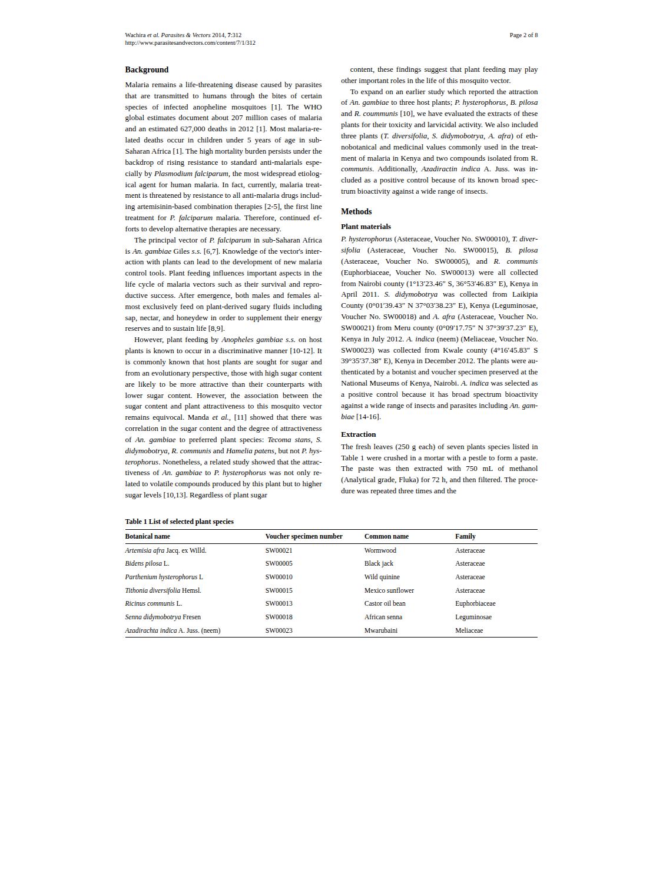Wachira et al. Parasites & Vectors 2014, 7:312
http://www.parasitesandvectors.com/content/7/1/312
Page 2 of 8
Background
Malaria remains a life-threatening disease caused by parasites that are transmitted to humans through the bites of certain species of infected anopheline mosquitoes [1]. The WHO global estimates document about 207 million cases of malaria and an estimated 627,000 deaths in 2012 [1]. Most malaria-related deaths occur in children under 5 years of age in sub-Saharan Africa [1]. The high mortality burden persists under the backdrop of rising resistance to standard anti-malarials especially by Plasmodium falciparum, the most widespread etiological agent for human malaria. In fact, currently, malaria treatment is threatened by resistance to all anti-malaria drugs including artemisinin-based combination therapies [2-5], the first line treatment for P. falciparum malaria. Therefore, continued efforts to develop alternative therapies are necessary.
The principal vector of P. falciparum in sub-Saharan Africa is An. gambiae Giles s.s. [6,7]. Knowledge of the vector's interaction with plants can lead to the development of new malaria control tools. Plant feeding influences important aspects in the life cycle of malaria vectors such as their survival and reproductive success. After emergence, both males and females almost exclusively feed on plant-derived sugary fluids including sap, nectar, and honeydew in order to supplement their energy reserves and to sustain life [8,9].
However, plant feeding by Anopheles gambiae s.s. on host plants is known to occur in a discriminative manner [10-12]. It is commonly known that host plants are sought for sugar and from an evolutionary perspective, those with high sugar content are likely to be more attractive than their counterparts with lower sugar content. However, the association between the sugar content and plant attractiveness to this mosquito vector remains equivocal. Manda et al., [11] showed that there was correlation in the sugar content and the degree of attractiveness of An. gambiae to preferred plant species: Tecoma stans, S. didymobotrya, R. communis and Hamelia patens, but not P. hysterophorus. Nonetheless, a related study showed that the attractiveness of An. gambiae to P. hysterophorus was not only related to volatile compounds produced by this plant but to higher sugar levels [10,13]. Regardless of plant sugar
content, these findings suggest that plant feeding may play other important roles in the life of this mosquito vector.
To expand on an earlier study which reported the attraction of An. gambiae to three host plants; P. hysterophorus, B. pilosa and R. coummunis [10], we have evaluated the extracts of these plants for their toxicity and larvicidal activity. We also included three plants (T. diversifolia, S. didymobotrya, A. afra) of ethnobotanical and medicinal values commonly used in the treatment of malaria in Kenya and two compounds isolated from R. communis. Additionally, Azadiractin indica A. Juss. was included as a positive control because of its known broad spectrum bioactivity against a wide range of insects.
Methods
Plant materials
P. hysterophorus (Asteraceae, Voucher No. SW00010), T. diversifolia (Asteraceae, Voucher No. SW00015), B. pilosa (Asteraceae, Voucher No. SW00005), and R. communis (Euphorbiaceae, Voucher No. SW00013) were all collected from Nairobi county (1°13′23.46″ S, 36°53′46.83″ E), Kenya in April 2011. S. didymobotrya was collected from Laikipia County (0°01′39.43″ N 37°03′38.23″ E), Kenya (Leguminosae, Voucher No. SW00018) and A. afra (Asteraceae, Voucher No. SW00021) from Meru county (0°09′17.75″ N 37°39′37.23″ E), Kenya in July 2012. A. indica (neem) (Meliaceae, Voucher No. SW00023) was collected from Kwale county (4°16′45.83″ S 39°35′37.38″ E), Kenya in December 2012. The plants were authenticated by a botanist and voucher specimen preserved at the National Museums of Kenya, Nairobi. A. indica was selected as a positive control because it has broad spectrum bioactivity against a wide range of insects and parasites including An. gambiae [14-16].
Extraction
The fresh leaves (250 g each) of seven plants species listed in Table 1 were crushed in a mortar with a pestle to form a paste. The paste was then extracted with 750 mL of methanol (Analytical grade, Fluka) for 72 h, and then filtered. The procedure was repeated three times and the
Table 1 List of selected plant species
| Botanical name | Voucher specimen number | Common name | Family |
| --- | --- | --- | --- |
| Artemisia afra Jacq. ex Willd. | SW00021 | Wormwood | Asteraceae |
| Bidens pilosa L. | SW00005 | Black jack | Asteraceae |
| Parthenium hysterophorus L | SW00010 | Wild quinine | Asteraceae |
| Tithonia diversifolia Hemsl. | SW00015 | Mexico sunflower | Asteraceae |
| Ricinus communis L. | SW00013 | Castor oil bean | Euphorbiaceae |
| Senna didymobotrya Fresen | SW00018 | African senna | Leguminosae |
| Azadirachta indica A. Juss. (neem) | SW00023 | Mwarubaini | Meliaceae |